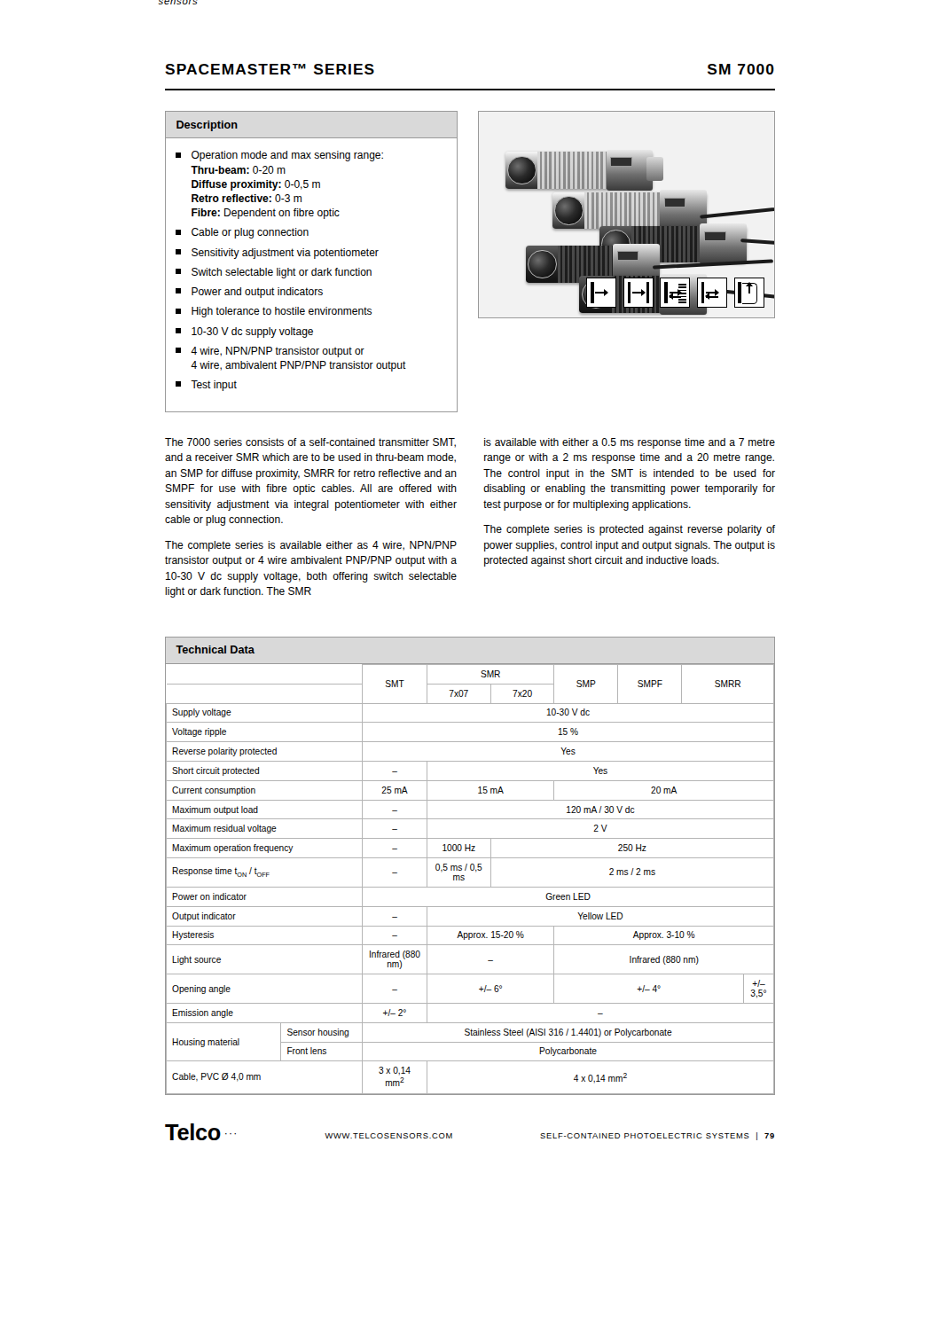SPACEMASTER™ SERIES
SM 7000
Description
Operation mode and max sensing range:
Thru-beam: 0-20 m
Diffuse proximity: 0-0,5 m
Retro reflective: 0-3 m
Fibre: Dependent on fibre optic
Cable or plug connection
Sensitivity adjustment via potentiometer
Switch selectable light or dark function
Power and output indicators
High tolerance to hostile environments
10-30 V dc supply voltage
4 wire, NPN/PNP transistor output or
4 wire, ambivalent PNP/PNP transistor output
Test input
The 7000 series consists of a self-contained transmitter SMT, and a receiver SMR which are to be used in thru-beam mode, an SMP for diffuse proximity, SMRR for retro reflective and an SMPF for use with fibre optic cables. All are offered with sensitivity adjustment via integral potentiometer with either cable or plug connection.
The complete series is available either as 4 wire, NPN/PNP transistor output or 4 wire ambivalent PNP/PNP output with a 10-30 V dc supply voltage, both offering switch selectable light or dark function. The SMR
is available with either a 0.5 ms response time and a 7 metre range or with a 2 ms response time and a 20 metre range. The control input in the SMT is intended to be used for disabling or enabling the transmitting power temporarily for test purpose or for multiplexing applications.
The complete series is protected against reverse polarity of power supplies, control input and output signals. The output is protected against short circuit and inductive loads.
Technical Data
| | SMT | SMR | SMP | SMPF | SMRR |
| --- | --- | --- | --- | --- | --- |
| | 7x07 | 7x20 |
| Supply voltage | 10-30 V dc |
| Voltage ripple | 15 % |
| Reverse polarity protected | Yes |
| Short circuit protected | – | Yes |
| Current consumption | 25 mA | 15 mA | 20 mA |
| Maximum output load | – | 120 mA / 30 V dc |
| Maximum residual voltage | – | 2 V |
| Maximum operation frequency | – | 1000 Hz | 250 Hz |
| Response time t ON / t OFF | – | 0,5 ms / 0,5 ms | 2 ms / 2 ms |
| Power on indicator | Green LED |
| Output indicator | – | Yellow LED |
| Hysteresis | – | Approx. 15-20 % | Approx. 3-10 % |
| Light source | Infrared (880 nm) | – | Infrared (880 nm) |
| Opening angle | – | +/– 6° | +/– 4° | +/– 3,5° |
| Emission angle | +/– 2° | – |
| Housing material | Sensor housing | Stainless Steel (AISI 316 / 1.4401) or Polycarbonate |
| Front lens | Polycarbonate |
| Cable, PVC Ø 4,0 mm | 3 x 0,14 mm 2 | 4 x 0,14 mm 2 |
Telco··· sensors
WWW.TELCOSENSORS.COM
SELF-CONTAINED PHOTOELECTRIC SYSTEMS | 79